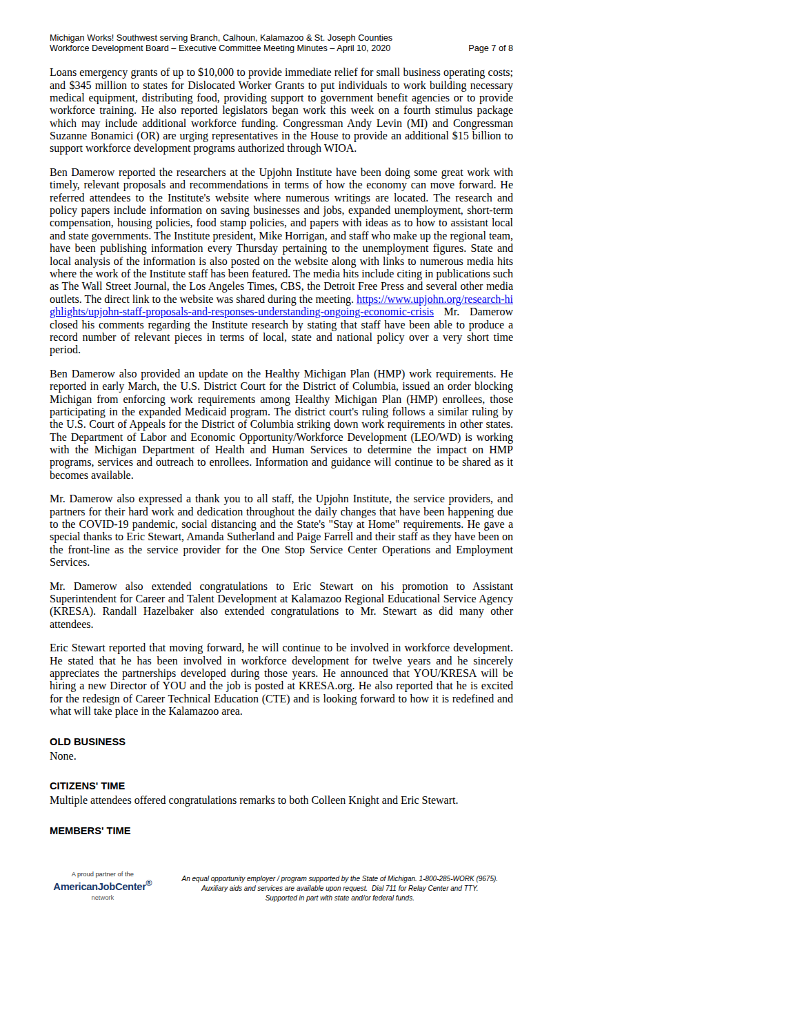Michigan Works! Southwest serving Branch, Calhoun, Kalamazoo & St. Joseph Counties
Workforce Development Board – Executive Committee Meeting Minutes – April 10, 2020
Page 7 of 8
Loans emergency grants of up to $10,000 to provide immediate relief for small business operating costs; and $345 million to states for Dislocated Worker Grants to put individuals to work building necessary medical equipment, distributing food, providing support to government benefit agencies or to provide workforce training. He also reported legislators began work this week on a fourth stimulus package which may include additional workforce funding. Congressman Andy Levin (MI) and Congressman Suzanne Bonamici (OR) are urging representatives in the House to provide an additional $15 billion to support workforce development programs authorized through WIOA.
Ben Damerow reported the researchers at the Upjohn Institute have been doing some great work with timely, relevant proposals and recommendations in terms of how the economy can move forward. He referred attendees to the Institute's website where numerous writings are located. The research and policy papers include information on saving businesses and jobs, expanded unemployment, short-term compensation, housing policies, food stamp policies, and papers with ideas as to how to assistant local and state governments. The Institute president, Mike Horrigan, and staff who make up the regional team, have been publishing information every Thursday pertaining to the unemployment figures. State and local analysis of the information is also posted on the website along with links to numerous media hits where the work of the Institute staff has been featured. The media hits include citing in publications such as The Wall Street Journal, the Los Angeles Times, CBS, the Detroit Free Press and several other media outlets. The direct link to the website was shared during the meeting. https://www.upjohn.org/research-highlights/upjohn-staff-proposals-and-responses-understanding-ongoing-economic-crisis Mr. Damerow closed his comments regarding the Institute research by stating that staff have been able to produce a record number of relevant pieces in terms of local, state and national policy over a very short time period.
Ben Damerow also provided an update on the Healthy Michigan Plan (HMP) work requirements. He reported in early March, the U.S. District Court for the District of Columbia, issued an order blocking Michigan from enforcing work requirements among Healthy Michigan Plan (HMP) enrollees, those participating in the expanded Medicaid program. The district court's ruling follows a similar ruling by the U.S. Court of Appeals for the District of Columbia striking down work requirements in other states. The Department of Labor and Economic Opportunity/Workforce Development (LEO/WD) is working with the Michigan Department of Health and Human Services to determine the impact on HMP programs, services and outreach to enrollees. Information and guidance will continue to be shared as it becomes available.
Mr. Damerow also expressed a thank you to all staff, the Upjohn Institute, the service providers, and partners for their hard work and dedication throughout the daily changes that have been happening due to the COVID-19 pandemic, social distancing and the State's "Stay at Home" requirements. He gave a special thanks to Eric Stewart, Amanda Sutherland and Paige Farrell and their staff as they have been on the front-line as the service provider for the One Stop Service Center Operations and Employment Services.
Mr. Damerow also extended congratulations to Eric Stewart on his promotion to Assistant Superintendent for Career and Talent Development at Kalamazoo Regional Educational Service Agency (KRESA). Randall Hazelbaker also extended congratulations to Mr. Stewart as did many other attendees.
Eric Stewart reported that moving forward, he will continue to be involved in workforce development. He stated that he has been involved in workforce development for twelve years and he sincerely appreciates the partnerships developed during those years. He announced that YOU/KRESA will be hiring a new Director of YOU and the job is posted at KRESA.org. He also reported that he is excited for the redesign of Career Technical Education (CTE) and is looking forward to how it is redefined and what will take place in the Kalamazoo area.
OLD BUSINESS
None.
CITIZENS' TIME
Multiple attendees offered congratulations remarks to both Colleen Knight and Eric Stewart.
MEMBERS' TIME
A proud partner of the
AmericanJob Center®
network
An equal opportunity employer / program supported by the State of Michigan. 1-800-285-WORK (9675).
Auxiliary aids and services are available upon request. Dial 711 for Relay Center and TTY.
Supported in part with state and/or federal funds.